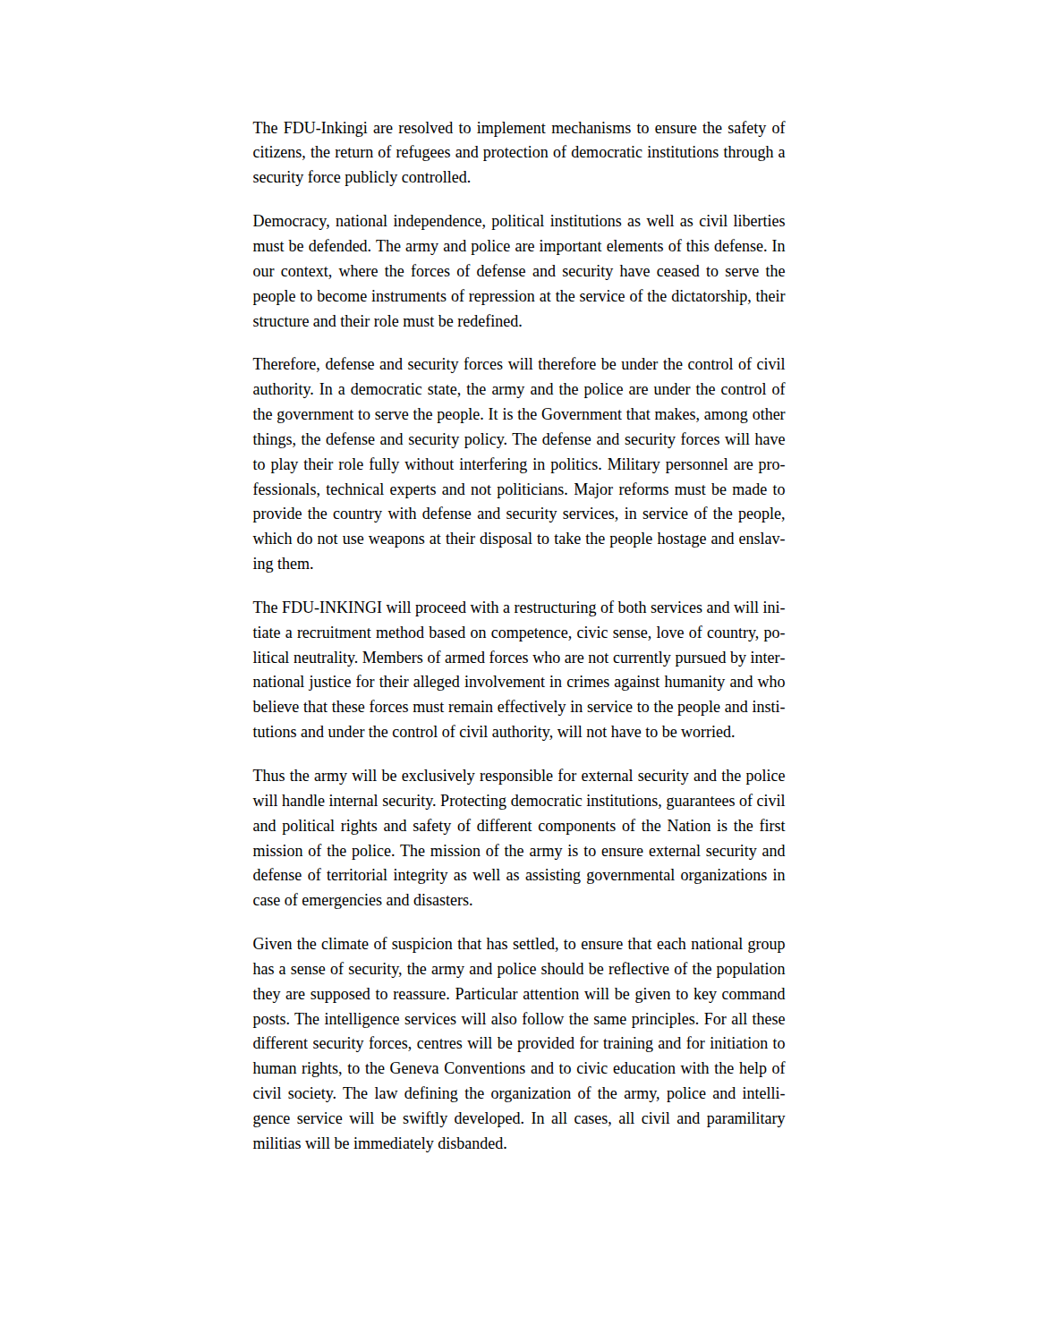The FDU-Inkingi are resolved to implement mechanisms to ensure the safety of citizens, the return of refugees and protection of democratic institutions through a security force publicly controlled.
Democracy, national independence, political institutions as well as civil liberties must be defended. The army and police are important elements of this defense. In our context, where the forces of defense and security have ceased to serve the people to become instruments of repression at the service of the dictatorship, their structure and their role must be redefined.
Therefore, defense and security forces will therefore be under the control of civil authority. In a democratic state, the army and the police are under the control of the government to serve the people. It is the Government that makes, among other things, the defense and security policy. The defense and security forces will have to play their role fully without interfering in politics. Military personnel are professionals, technical experts and not politicians. Major reforms must be made to provide the country with defense and security services, in service of the people, which do not use weapons at their disposal to take the people hostage and enslaving them.
The FDU-INKINGI will proceed with a restructuring of both services and will initiate a recruitment method based on competence, civic sense, love of country, political neutrality. Members of armed forces who are not currently pursued by international justice for their alleged involvement in crimes against humanity and who believe that these forces must remain effectively in service to the people and institutions and under the control of civil authority, will not have to be worried.
Thus the army will be exclusively responsible for external security and the police will handle internal security. Protecting democratic institutions, guarantees of civil and political rights and safety of different components of the Nation is the first mission of the police. The mission of the army is to ensure external security and defense of territorial integrity as well as assisting governmental organizations in case of emergencies and disasters.
Given the climate of suspicion that has settled, to ensure that each national group has a sense of security, the army and police should be reflective of the population they are supposed to reassure. Particular attention will be given to key command posts. The intelligence services will also follow the same principles. For all these different security forces, centres will be provided for training and for initiation to human rights, to the Geneva Conventions and to civic education with the help of civil society. The law defining the organization of the army, police and intelligence service will be swiftly developed. In all cases, all civil and paramilitary militias will be immediately disbanded.